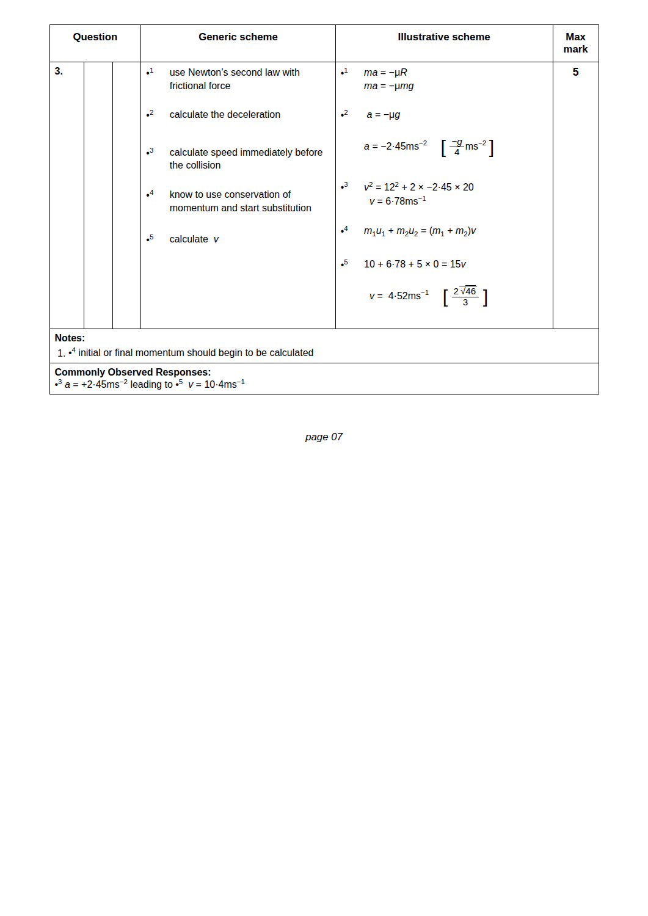| Question | Generic scheme | Illustrative scheme | Max mark |
| --- | --- | --- | --- |
| 3. | | | • 1 use Newton’s second law with frictional force • 2 calculate the deceleration • 3 calculate speed immediately before the collision • 4 know to use conservation of momentum and start substitution • 5 calculate v | • 1 ma = −μ R ma = −μ mg • 2 a = −μ g a = −2·45ms −2 [ − g 4 ms −2 ] • 3 v 2 = 12 2 + 2 × −2·45 × 20 v = 6·78ms −1 • 4 m 1 u 1 + m 2 u 2 = ( m 1 + m 2 ) v • 5 10 + 6·78 + 5 × 0 = 15 v v = 4·52ms −1 [ 2 √ 46 3 ] | 5 |
| Notes: • 4 initial or final momentum should begin to be calculated |
| Commonly Observed Responses: • 3 a = +2·45ms −2 leading to • 5 v = 10·4ms −1 |
page 07